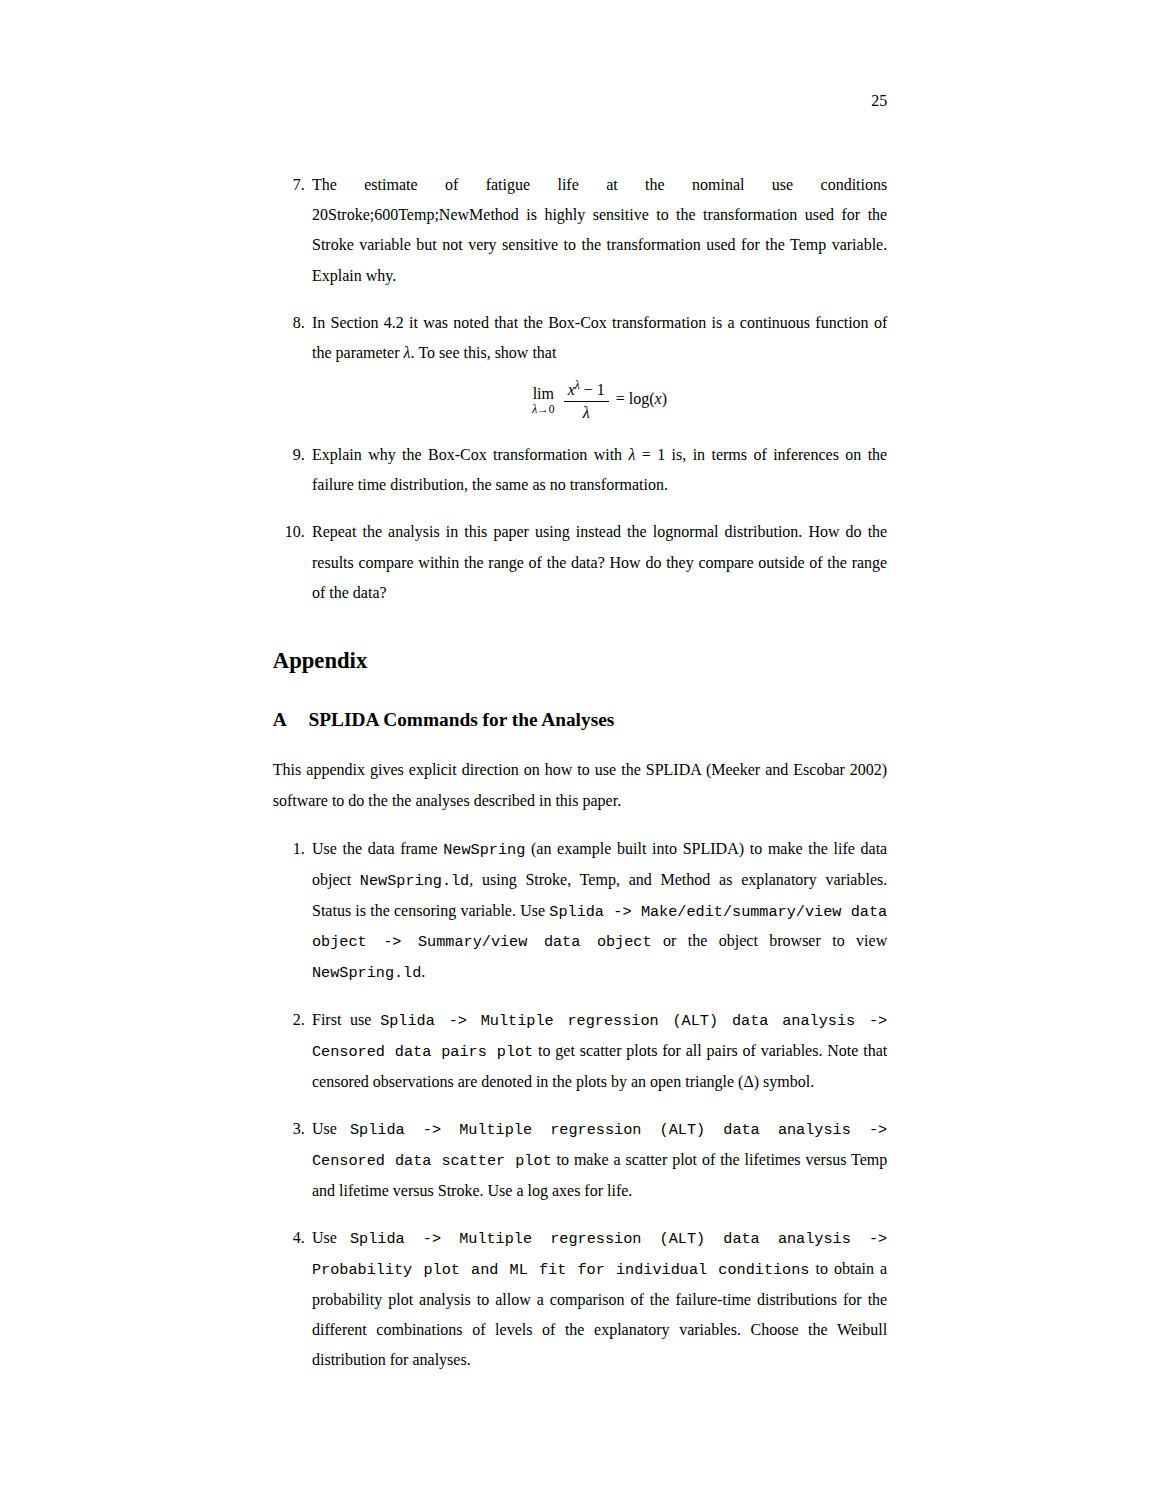25
7. The estimate of fatigue life at the nominal use conditions 20Stroke;600Temp;NewMethod is highly sensitive to the transformation used for the Stroke variable but not very sensitive to the transformation used for the Temp variable. Explain why.
8. In Section 4.2 it was noted that the Box-Cox transformation is a continuous function of the parameter λ. To see this, show that
lim λ→0 xλ − 1 λ = log(x)
9. Explain why the Box-Cox transformation with λ = 1 is, in terms of inferences on the failure time distribution, the same as no transformation.
10. Repeat the analysis in this paper using instead the lognormal distribution. How do the results compare within the range of the data? How do they compare outside of the range of the data?
Appendix
A SPLIDA Commands for the Analyses
This appendix gives explicit direction on how to use the SPLIDA (Meeker and Escobar 2002) software to do the the analyses described in this paper.
1. Use the data frame NewSpring (an example built into SPLIDA) to make the life data object NewSpring.ld, using Stroke, Temp, and Method as explanatory variables. Status is the censoring variable. Use Splida -> Make/edit/summary/view data object -> Summary/view data object or the object browser to view NewSpring.ld.
2. First use Splida -> Multiple regression (ALT) data analysis -> Censored data pairs plot to get scatter plots for all pairs of variables. Note that censored observations are denoted in the plots by an open triangle (Δ) symbol.
3. Use Splida -> Multiple regression (ALT) data analysis -> Censored data scatter plot to make a scatter plot of the lifetimes versus Temp and lifetime versus Stroke. Use a log axes for life.
4. Use Splida -> Multiple regression (ALT) data analysis -> Probability plot and ML fit for individual conditions to obtain a probability plot analysis to allow a comparison of the failure-time distributions for the different combinations of levels of the explanatory variables. Choose the Weibull distribution for analyses.